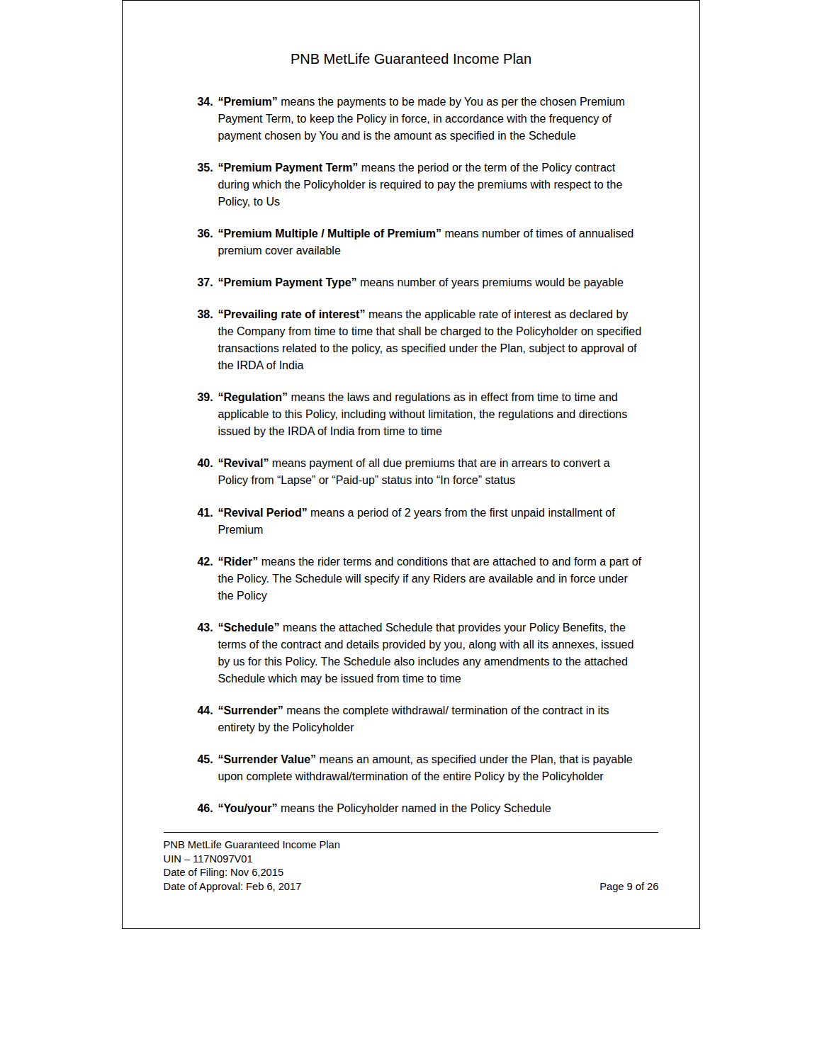PNB MetLife Guaranteed Income Plan
34. “Premium” means the payments to be made by You as per the chosen Premium Payment Term, to keep the Policy in force, in accordance with the frequency of payment chosen by You and is the amount as specified in the Schedule
35. “Premium Payment Term” means the period or the term of the Policy contract during which the Policyholder is required to pay the premiums with respect to the Policy, to Us
36. “Premium Multiple / Multiple of Premium” means number of times of annualised premium cover available
37. “Premium Payment Type” means number of years premiums would be payable
38. “Prevailing rate of interest” means the applicable rate of interest as declared by the Company from time to time that shall be charged to the Policyholder on specified transactions related to the policy, as specified under the Plan, subject to approval of the IRDA of India
39. “Regulation” means the laws and regulations as in effect from time to time and applicable to this Policy, including without limitation, the regulations and directions issued by the IRDA of India from time to time
40. “Revival” means payment of all due premiums that are in arrears to convert a Policy from “Lapse” or “Paid-up” status into “In force” status
41. “Revival Period” means a period of 2 years from the first unpaid installment of Premium
42. “Rider” means the rider terms and conditions that are attached to and form a part of the Policy. The Schedule will specify if any Riders are available and in force under the Policy
43. “Schedule” means the attached Schedule that provides your Policy Benefits, the terms of the contract and details provided by you, along with all its annexes, issued by us for this Policy. The Schedule also includes any amendments to the attached Schedule which may be issued from time to time
44. “Surrender” means the complete withdrawal/ termination of the contract in its entirety by the Policyholder
45. “Surrender Value” means an amount, as specified under the Plan, that is payable upon complete withdrawal/termination of the entire Policy by the Policyholder
46. “You/your” means the Policyholder named in the Policy Schedule
PNB MetLife Guaranteed Income Plan
UIN – 117N097V01
Date of Filing: Nov 6,2015
Date of Approval: Feb 6, 2017
Page 9 of 26